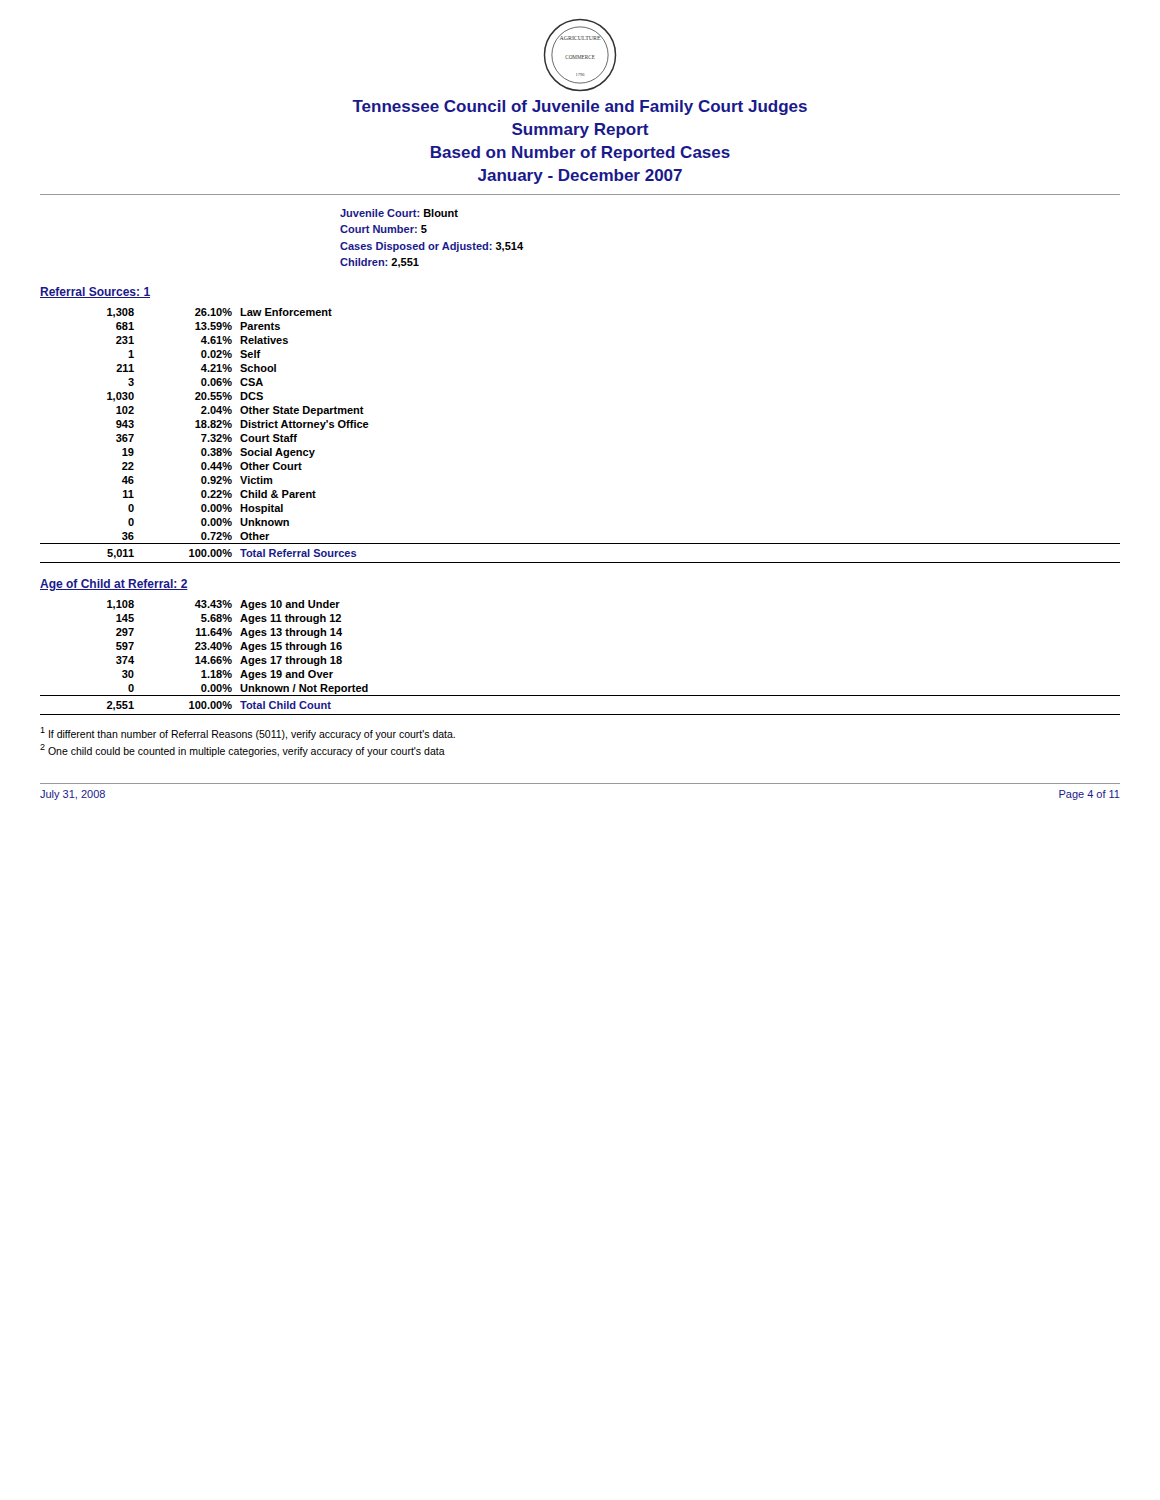Tennessee Council of Juvenile and Family Court Judges
Summary Report
Based on Number of Reported Cases
January - December 2007
Juvenile Court: Blount
Court Number: 5
Cases Disposed or Adjusted: 3,514
Children: 2,551
Referral Sources: 1
| 1,308 | 26.10% | Law Enforcement |
| 681 | 13.59% | Parents |
| 231 | 4.61% | Relatives |
| 1 | 0.02% | Self |
| 211 | 4.21% | School |
| 3 | 0.06% | CSA |
| 1,030 | 20.55% | DCS |
| 102 | 2.04% | Other State Department |
| 943 | 18.82% | District Attorney's Office |
| 367 | 7.32% | Court Staff |
| 19 | 0.38% | Social Agency |
| 22 | 0.44% | Other Court |
| 46 | 0.92% | Victim |
| 11 | 0.22% | Child & Parent |
| 0 | 0.00% | Hospital |
| 0 | 0.00% | Unknown |
| 36 | 0.72% | Other |
| 5,011 | 100.00% | Total Referral Sources |
Age of Child at Referral: 2
| 1,108 | 43.43% | Ages 10 and Under |
| 145 | 5.68% | Ages 11 through 12 |
| 297 | 11.64% | Ages 13 through 14 |
| 597 | 23.40% | Ages 15 through 16 |
| 374 | 14.66% | Ages 17 through 18 |
| 30 | 1.18% | Ages 19 and Over |
| 0 | 0.00% | Unknown / Not Reported |
| 2,551 | 100.00% | Total Child Count |
1 If different than number of Referral Reasons (5011), verify accuracy of your court's data.
2 One child could be counted in multiple categories, verify accuracy of your court's data
July 31, 2008 Page 4 of 11